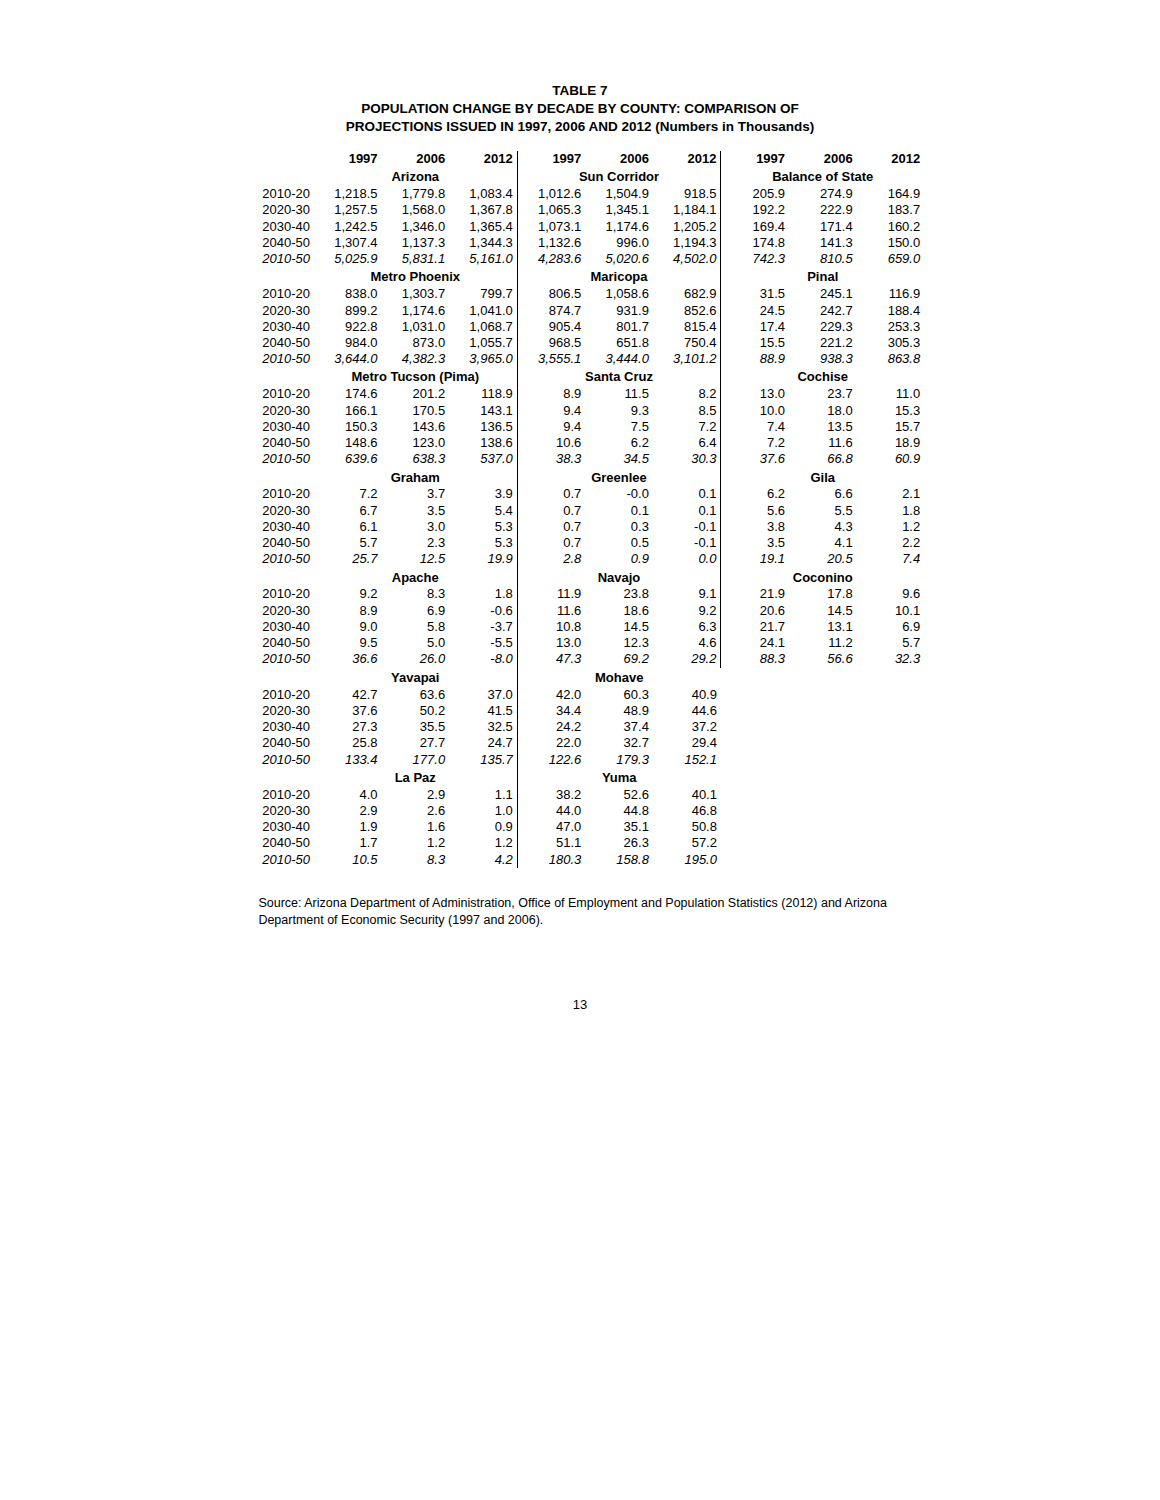TABLE 7
POPULATION CHANGE BY DECADE BY COUNTY: COMPARISON OF
PROJECTIONS ISSUED IN 1997, 2006 AND 2012 (Numbers in Thousands)
| | 1997 | 2006 | 2012 | 1997 | 2006 | 2012 | 1997 | 2006 | 2012 |
| --- | --- | --- | --- | --- | --- | --- | --- | --- | --- |
| | Arizona | Sun Corridor | Balance of State |
| 2010-20 | 1,218.5 | 1,779.8 | 1,083.4 | 1,012.6 | 1,504.9 | 918.5 | 205.9 | 274.9 | 164.9 |
| 2020-30 | 1,257.5 | 1,568.0 | 1,367.8 | 1,065.3 | 1,345.1 | 1,184.1 | 192.2 | 222.9 | 183.7 |
| 2030-40 | 1,242.5 | 1,346.0 | 1,365.4 | 1,073.1 | 1,174.6 | 1,205.2 | 169.4 | 171.4 | 160.2 |
| 2040-50 | 1,307.4 | 1,137.3 | 1,344.3 | 1,132.6 | 996.0 | 1,194.3 | 174.8 | 141.3 | 150.0 |
| 2010-50 | 5,025.9 | 5,831.1 | 5,161.0 | 4,283.6 | 5,020.6 | 4,502.0 | 742.3 | 810.5 | 659.0 |
| | Metro Phoenix | Maricopa | Pinal |
| 2010-20 | 838.0 | 1,303.7 | 799.7 | 806.5 | 1,058.6 | 682.9 | 31.5 | 245.1 | 116.9 |
| 2020-30 | 899.2 | 1,174.6 | 1,041.0 | 874.7 | 931.9 | 852.6 | 24.5 | 242.7 | 188.4 |
| 2030-40 | 922.8 | 1,031.0 | 1,068.7 | 905.4 | 801.7 | 815.4 | 17.4 | 229.3 | 253.3 |
| 2040-50 | 984.0 | 873.0 | 1,055.7 | 968.5 | 651.8 | 750.4 | 15.5 | 221.2 | 305.3 |
| 2010-50 | 3,644.0 | 4,382.3 | 3,965.0 | 3,555.1 | 3,444.0 | 3,101.2 | 88.9 | 938.3 | 863.8 |
| | Metro Tucson (Pima) | Santa Cruz | Cochise |
| 2010-20 | 174.6 | 201.2 | 118.9 | 8.9 | 11.5 | 8.2 | 13.0 | 23.7 | 11.0 |
| 2020-30 | 166.1 | 170.5 | 143.1 | 9.4 | 9.3 | 8.5 | 10.0 | 18.0 | 15.3 |
| 2030-40 | 150.3 | 143.6 | 136.5 | 9.4 | 7.5 | 7.2 | 7.4 | 13.5 | 15.7 |
| 2040-50 | 148.6 | 123.0 | 138.6 | 10.6 | 6.2 | 6.4 | 7.2 | 11.6 | 18.9 |
| 2010-50 | 639.6 | 638.3 | 537.0 | 38.3 | 34.5 | 30.3 | 37.6 | 66.8 | 60.9 |
| | Graham | Greenlee | Gila |
| 2010-20 | 7.2 | 3.7 | 3.9 | 0.7 | -0.0 | 0.1 | 6.2 | 6.6 | 2.1 |
| 2020-30 | 6.7 | 3.5 | 5.4 | 0.7 | 0.1 | 0.1 | 5.6 | 5.5 | 1.8 |
| 2030-40 | 6.1 | 3.0 | 5.3 | 0.7 | 0.3 | -0.1 | 3.8 | 4.3 | 1.2 |
| 2040-50 | 5.7 | 2.3 | 5.3 | 0.7 | 0.5 | -0.1 | 3.5 | 4.1 | 2.2 |
| 2010-50 | 25.7 | 12.5 | 19.9 | 2.8 | 0.9 | 0.0 | 19.1 | 20.5 | 7.4 |
| | Apache | Navajo | Coconino |
| 2010-20 | 9.2 | 8.3 | 1.8 | 11.9 | 23.8 | 9.1 | 21.9 | 17.8 | 9.6 |
| 2020-30 | 8.9 | 6.9 | -0.6 | 11.6 | 18.6 | 9.2 | 20.6 | 14.5 | 10.1 |
| 2030-40 | 9.0 | 5.8 | -3.7 | 10.8 | 14.5 | 6.3 | 21.7 | 13.1 | 6.9 |
| 2040-50 | 9.5 | 5.0 | -5.5 | 13.0 | 12.3 | 4.6 | 24.1 | 11.2 | 5.7 |
| 2010-50 | 36.6 | 26.0 | -8.0 | 47.3 | 69.2 | 29.2 | 88.3 | 56.6 | 32.3 |
| | Yavapai | Mohave | |
| 2010-20 | 42.7 | 63.6 | 37.0 | 42.0 | 60.3 | 40.9 | | | |
| 2020-30 | 37.6 | 50.2 | 41.5 | 34.4 | 48.9 | 44.6 | | | |
| 2030-40 | 27.3 | 35.5 | 32.5 | 24.2 | 37.4 | 37.2 | | | |
| 2040-50 | 25.8 | 27.7 | 24.7 | 22.0 | 32.7 | 29.4 | | | |
| 2010-50 | 133.4 | 177.0 | 135.7 | 122.6 | 179.3 | 152.1 | | | |
| | La Paz | Yuma | |
| 2010-20 | 4.0 | 2.9 | 1.1 | 38.2 | 52.6 | 40.1 | | | |
| 2020-30 | 2.9 | 2.6 | 1.0 | 44.0 | 44.8 | 46.8 | | | |
| 2030-40 | 1.9 | 1.6 | 0.9 | 47.0 | 35.1 | 50.8 | | | |
| 2040-50 | 1.7 | 1.2 | 1.2 | 51.1 | 26.3 | 57.2 | | | |
| 2010-50 | 10.5 | 8.3 | 4.2 | 180.3 | 158.8 | 195.0 | | | |
Source: Arizona Department of Administration, Office of Employment and Population Statistics (2012) and Arizona Department of Economic Security (1997 and 2006).
13